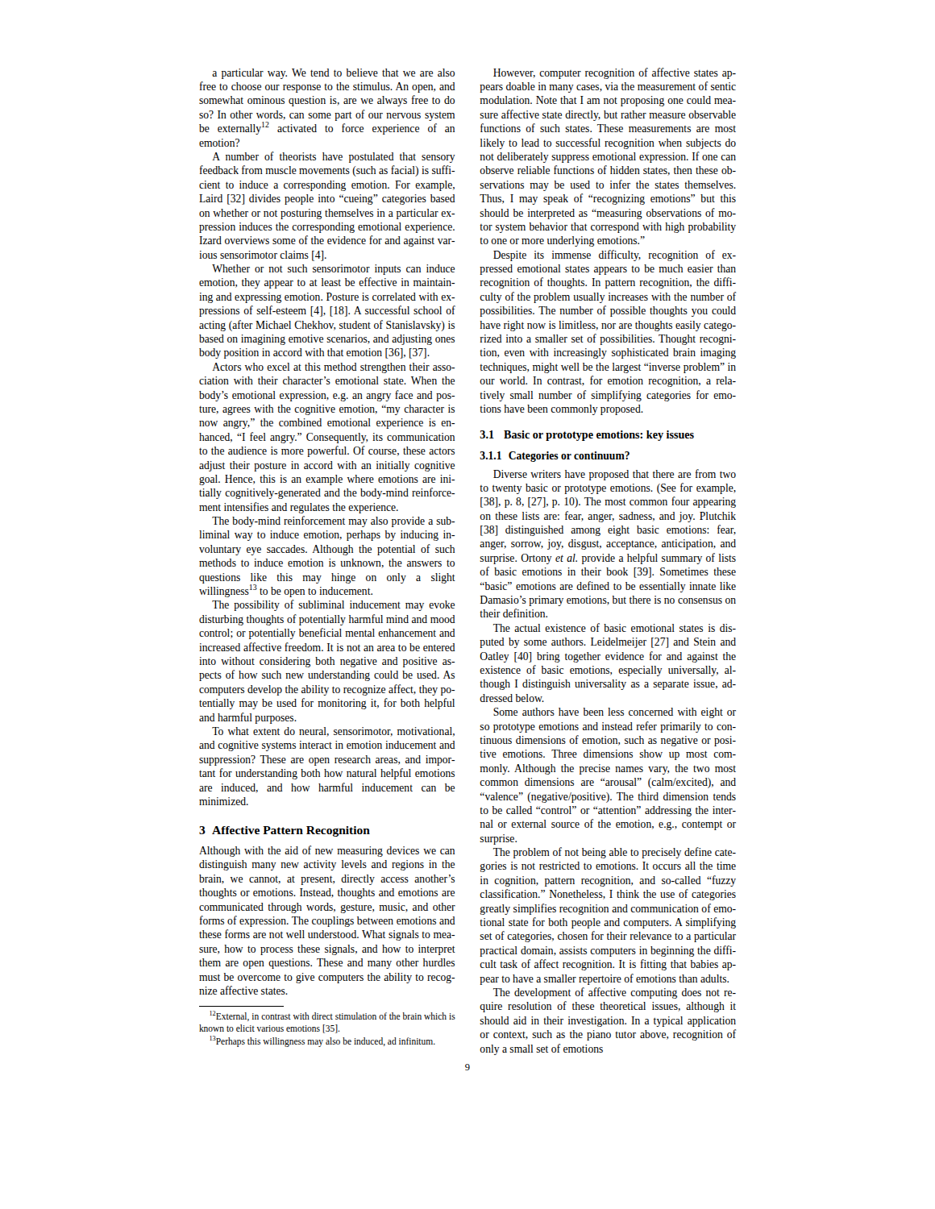a particular way. We tend to believe that we are also free to choose our response to the stimulus. An open, and somewhat ominous question is, are we always free to do so? In other words, can some part of our nervous system be externally12 activated to force experience of an emotion?
A number of theorists have postulated that sensory feedback from muscle movements (such as facial) is sufficient to induce a corresponding emotion. For example, Laird [32] divides people into “cueing” categories based on whether or not posturing themselves in a particular expression induces the corresponding emotional experience. Izard overviews some of the evidence for and against various sensorimotor claims [4].
Whether or not such sensorimotor inputs can induce emotion, they appear to at least be effective in maintaining and expressing emotion. Posture is correlated with expressions of self-esteem [4], [18]. A successful school of acting (after Michael Chekhov, student of Stanislavsky) is based on imagining emotive scenarios, and adjusting ones body position in accord with that emotion [36], [37].
Actors who excel at this method strengthen their association with their character’s emotional state. When the body’s emotional expression, e.g. an angry face and posture, agrees with the cognitive emotion, “my character is now angry,” the combined emotional experience is enhanced, “I feel angry.” Consequently, its communication to the audience is more powerful. Of course, these actors adjust their posture in accord with an initially cognitive goal. Hence, this is an example where emotions are initially cognitively-generated and the body-mind reinforcement intensifies and regulates the experience.
The body-mind reinforcement may also provide a subliminal way to induce emotion, perhaps by inducing involuntary eye saccades. Although the potential of such methods to induce emotion is unknown, the answers to questions like this may hinge on only a slight willingness13 to be open to inducement.
The possibility of subliminal inducement may evoke disturbing thoughts of potentially harmful mind and mood control; or potentially beneficial mental enhancement and increased affective freedom. It is not an area to be entered into without considering both negative and positive aspects of how such new understanding could be used. As computers develop the ability to recognize affect, they potentially may be used for monitoring it, for both helpful and harmful purposes.
To what extent do neural, sensorimotor, motivational, and cognitive systems interact in emotion inducement and suppression? These are open research areas, and important for understanding both how natural helpful emotions are induced, and how harmful inducement can be minimized.
3 Affective Pattern Recognition
Although with the aid of new measuring devices we can distinguish many new activity levels and regions in the brain, we cannot, at present, directly access another’s thoughts or emotions. Instead, thoughts and emotions are communicated through words, gesture, music, and other forms of expression. The couplings between emotions and these forms are not well understood. What signals to measure, how to process these signals, and how to interpret them are open questions. These and many other hurdles must be overcome to give computers the ability to recognize affective states.
12External, in contrast with direct stimulation of the brain which is known to elicit various emotions [35].
13Perhaps this willingness may also be induced, ad infinitum.
However, computer recognition of affective states appears doable in many cases, via the measurement of sentic modulation. Note that I am not proposing one could measure affective state directly, but rather measure observable functions of such states. These measurements are most likely to lead to successful recognition when subjects do not deliberately suppress emotional expression. If one can observe reliable functions of hidden states, then these observations may be used to infer the states themselves. Thus, I may speak of “recognizing emotions” but this should be interpreted as “measuring observations of motor system behavior that correspond with high probability to one or more underlying emotions.”
Despite its immense difficulty, recognition of expressed emotional states appears to be much easier than recognition of thoughts. In pattern recognition, the difficulty of the problem usually increases with the number of possibilities. The number of possible thoughts you could have right now is limitless, nor are thoughts easily categorized into a smaller set of possibilities. Thought recognition, even with increasingly sophisticated brain imaging techniques, might well be the largest “inverse problem” in our world. In contrast, for emotion recognition, a relatively small number of simplifying categories for emotions have been commonly proposed.
3.1 Basic or prototype emotions: key issues
3.1.1 Categories or continuum?
Diverse writers have proposed that there are from two to twenty basic or prototype emotions. (See for example, [38], p. 8, [27], p. 10). The most common four appearing on these lists are: fear, anger, sadness, and joy. Plutchik [38] distinguished among eight basic emotions: fear, anger, sorrow, joy, disgust, acceptance, anticipation, and surprise. Ortony et al. provide a helpful summary of lists of basic emotions in their book [39]. Sometimes these “basic” emotions are defined to be essentially innate like Damasio’s primary emotions, but there is no consensus on their definition.
The actual existence of basic emotional states is disputed by some authors. Leidelmeijer [27] and Stein and Oatley [40] bring together evidence for and against the existence of basic emotions, especially universally, although I distinguish universality as a separate issue, addressed below.
Some authors have been less concerned with eight or so prototype emotions and instead refer primarily to continuous dimensions of emotion, such as negative or positive emotions. Three dimensions show up most commonly. Although the precise names vary, the two most common dimensions are “arousal” (calm/excited), and “valence” (negative/positive). The third dimension tends to be called “control” or “attention” addressing the internal or external source of the emotion, e.g., contempt or surprise.
The problem of not being able to precisely define categories is not restricted to emotions. It occurs all the time in cognition, pattern recognition, and so-called “fuzzy classification.” Nonetheless, I think the use of categories greatly simplifies recognition and communication of emotional state for both people and computers. A simplifying set of categories, chosen for their relevance to a particular practical domain, assists computers in beginning the difficult task of affect recognition. It is fitting that babies appear to have a smaller repertoire of emotions than adults.
The development of affective computing does not require resolution of these theoretical issues, although it should aid in their investigation. In a typical application or context, such as the piano tutor above, recognition of only a small set of emotions
9